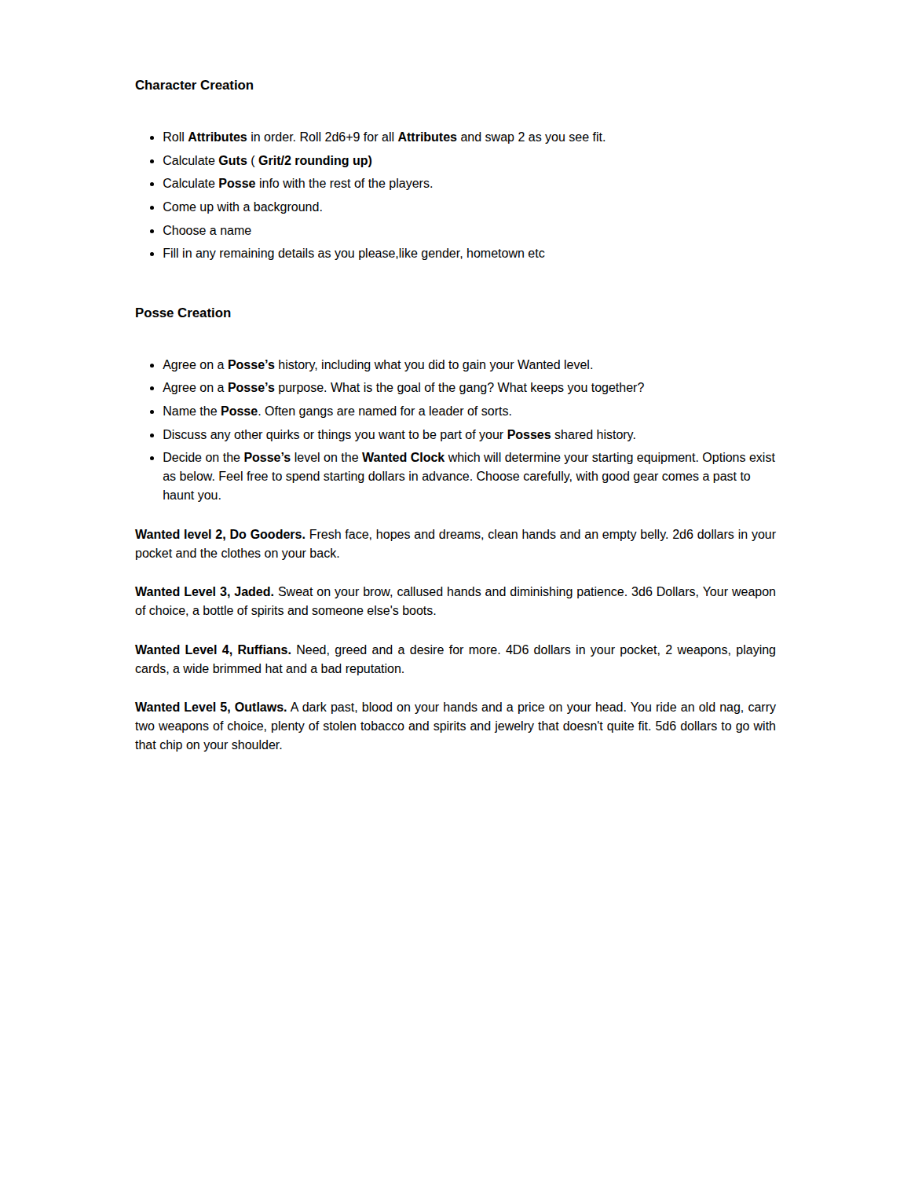Character Creation
Roll Attributes in order. Roll 2d6+9 for all Attributes and swap 2 as you see fit.
Calculate Guts ( Grit/2 rounding up)
Calculate Posse info with the rest of the players.
Come up with a background.
Choose a name
Fill in any remaining details as you please,like gender, hometown etc
Posse Creation
Agree on a Posse’s history, including what you did to gain your Wanted level.
Agree on a Posse’s purpose. What is the goal of the gang? What keeps you together?
Name the Posse. Often gangs are named for a leader of sorts.
Discuss any other quirks or things you want to be part of your Posses shared history.
Decide on the Posse’s level on the Wanted Clock which will determine your starting equipment. Options exist as below. Feel free to spend starting dollars in advance. Choose carefully, with good gear comes a past to haunt you.
Wanted level 2, Do Gooders. Fresh face, hopes and dreams, clean hands and an empty belly. 2d6 dollars in your pocket and the clothes on your back.
Wanted Level 3, Jaded. Sweat on your brow, callused hands and diminishing patience. 3d6 Dollars, Your weapon of choice, a bottle of spirits and someone else's boots.
Wanted Level 4, Ruffians. Need, greed and a desire for more. 4D6 dollars in your pocket, 2 weapons, playing cards, a wide brimmed hat and a bad reputation.
Wanted Level 5, Outlaws. A dark past, blood on your hands and a price on your head. You ride an old nag, carry two weapons of choice, plenty of stolen tobacco and spirits and jewelry that doesn't quite fit. 5d6 dollars to go with that chip on your shoulder.